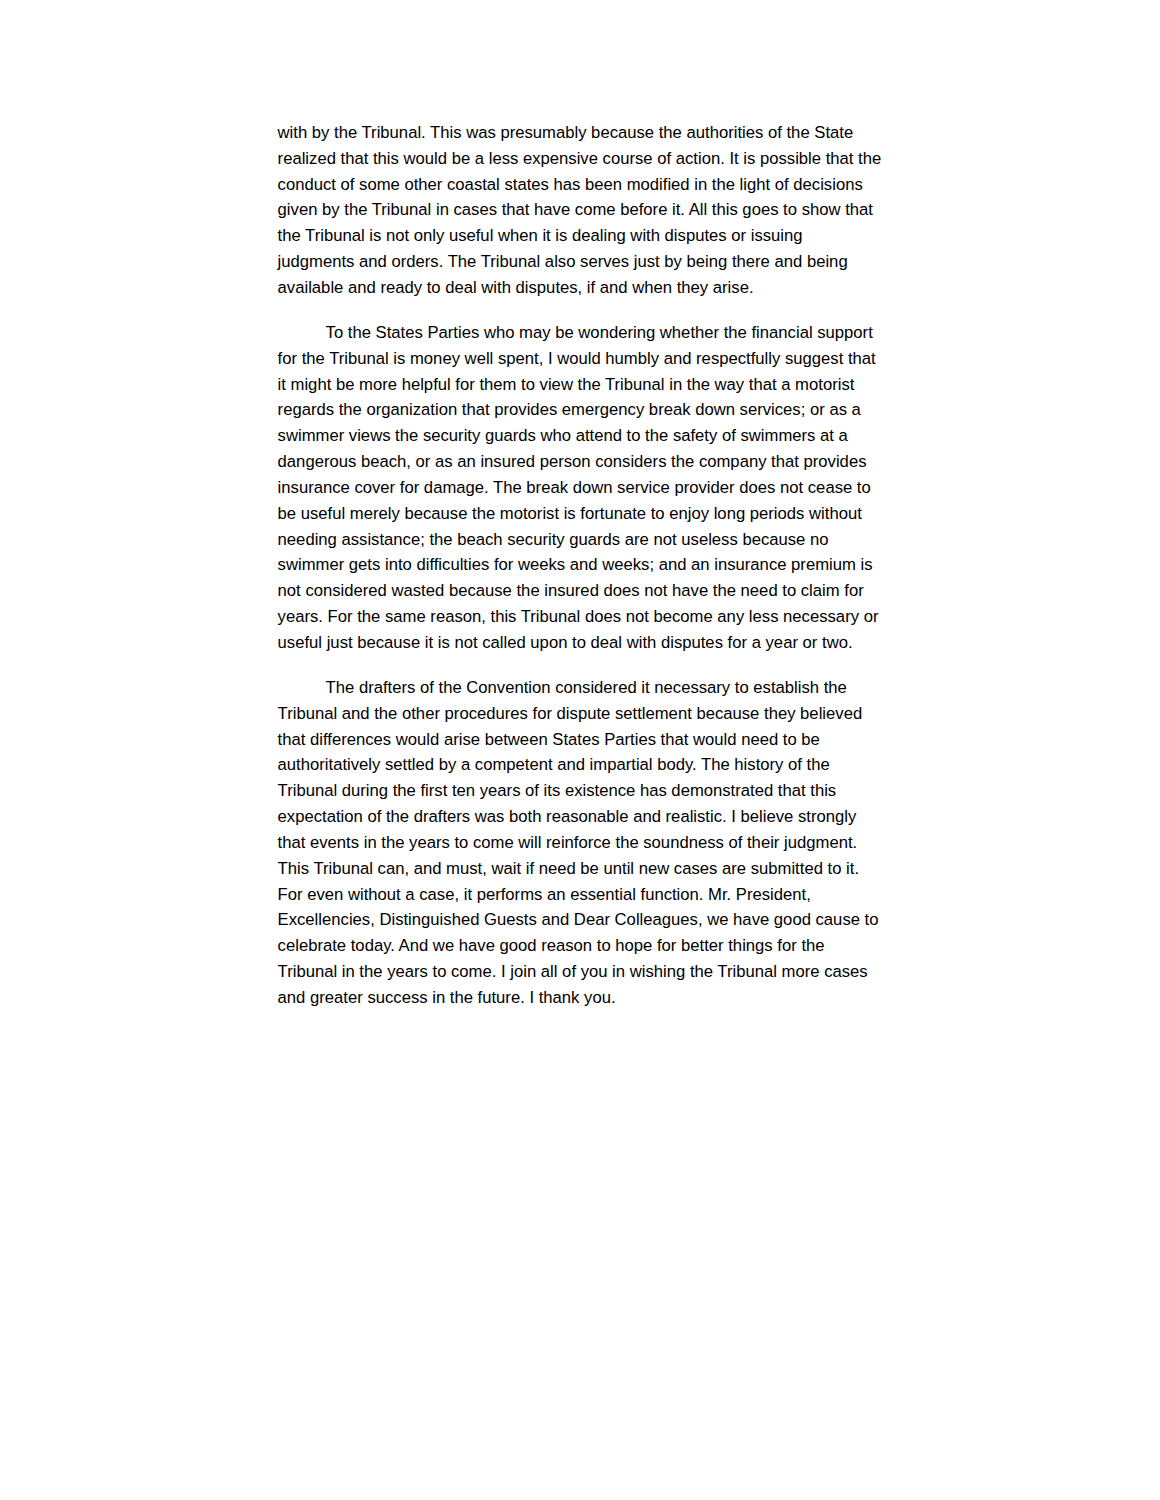with by the Tribunal. This was presumably because the authorities of the State realized that this would be a less expensive course of action. It is possible that the conduct of some other coastal states has been modified in the light of decisions given by the Tribunal in cases that have come before it. All this goes to show that the Tribunal is not only useful when it is dealing with disputes or issuing judgments and orders. The Tribunal also serves just by being there and being available and ready to deal with disputes, if and when they arise.
To the States Parties who may be wondering whether the financial support for the Tribunal is money well spent, I would humbly and respectfully suggest that it might be more helpful for them to view the Tribunal in the way that a motorist regards the organization that provides emergency break down services; or as a swimmer views the security guards who attend to the safety of swimmers at a dangerous beach, or as an insured person considers the company that provides insurance cover for damage. The break down service provider does not cease to be useful merely because the motorist is fortunate to enjoy long periods without needing assistance; the beach security guards are not useless because no swimmer gets into difficulties for weeks and weeks; and an insurance premium is not considered wasted because the insured does not have the need to claim for years. For the same reason, this Tribunal does not become any less necessary or useful just because it is not called upon to deal with disputes for a year or two.
The drafters of the Convention considered it necessary to establish the Tribunal and the other procedures for dispute settlement because they believed that differences would arise between States Parties that would need to be authoritatively settled by a competent and impartial body. The history of the Tribunal during the first ten years of its existence has demonstrated that this expectation of the drafters was both reasonable and realistic. I believe strongly that events in the years to come will reinforce the soundness of their judgment. This Tribunal can, and must, wait if need be until new cases are submitted to it. For even without a case, it performs an essential function. Mr. President, Excellencies, Distinguished Guests and Dear Colleagues, we have good cause to celebrate today. And we have good reason to hope for better things for the Tribunal in the years to come. I join all of you in wishing the Tribunal more cases and greater success in the future. I thank you.